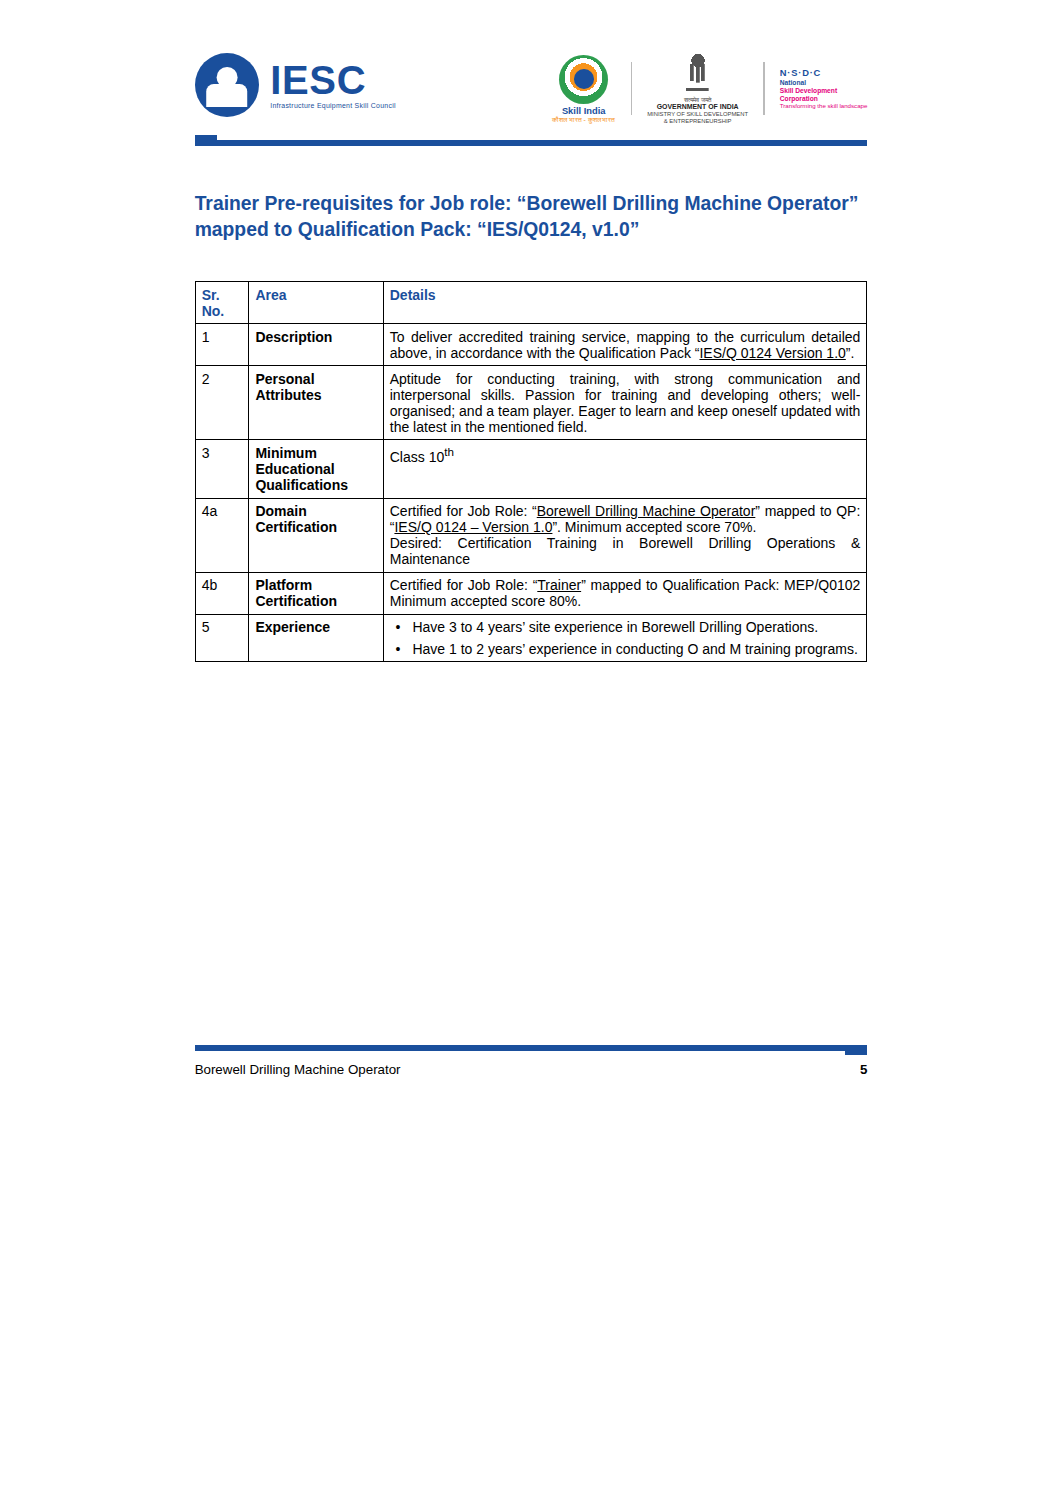IESC
Infrastructure Equipment Skill Council
Skill India
कौशल भारत - कुशल भारत
सत्यमेव जयते
GOVERNMENT OF INDIA
MINISTRY OF SKILL DEVELOPMENT
& ENTREPRENEURSHIP
N·S·D·C
National
Skill Development
Corporation
Transforming the skill landscape
Trainer Pre-requisites for Job role: “Borewell Drilling Machine Operator” mapped to Qualification Pack: “IES/Q0124, v1.0”
| Sr. No. | Area | Details |
| --- | --- | --- |
| 1 | Description | To deliver accredited training service, mapping to the curriculum detailed above, in accordance with the Qualification Pack “ IES/Q 0124 Version 1.0 ”. |
| 2 | Personal Attributes | Aptitude for conducting training, with strong communication and interpersonal skills. Passion for training and developing others; well-organised; and a team player. Eager to learn and keep oneself updated with the latest in the mentioned field. |
| 3 | Minimum Educational Qualifications | Class 10 th |
| 4a | Domain Certification | Certified for Job Role: “ Borewell Drilling Machine Operator ” mapped to QP: “ IES/Q 0124 – Version 1.0 ”. Minimum accepted score 70%. Desired: Certification Training in Borewell Drilling Operations & Maintenance |
| 4b | Platform Certification | Certified for Job Role: “ Trainer ” mapped to Qualification Pack: MEP/Q0102 Minimum accepted score 80%. |
| 5 | Experience | Have 3 to 4 years’ site experience in Borewell Drilling Operations. Have 1 to 2 years’ experience in conducting O and M training programs. |
Borewell Drilling Machine Operator
5